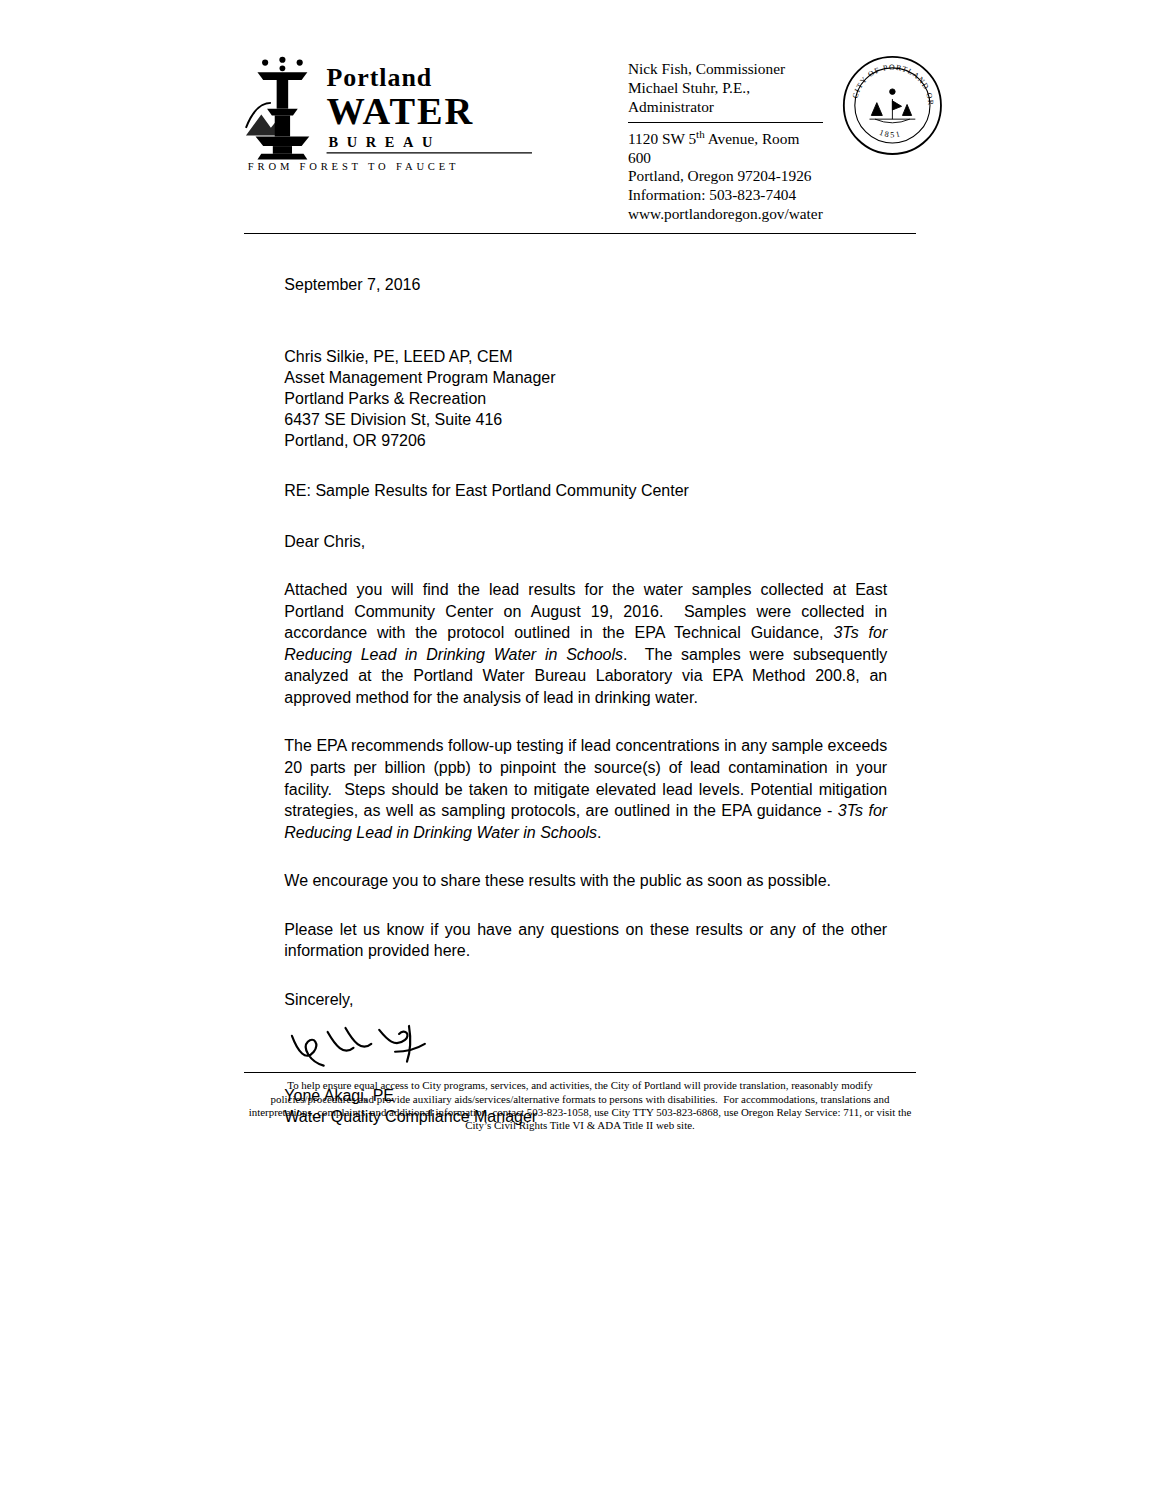Portland WATER BUREAU FROM FOREST TO FAUCET
Nick Fish, Commissioner
Michael Stuhr, P.E., Administrator
1120 SW 5th Avenue, Room 600
Portland, Oregon 97204-1926
Information: 503-823-7404
www.portlandoregon.gov/water
CITY OF PORTLAND OREGON 1851
September 7, 2016
Chris Silkie, PE, LEED AP, CEM
Asset Management Program Manager
Portland Parks & Recreation
6437 SE Division St, Suite 416
Portland, OR 97206
RE: Sample Results for East Portland Community Center
Dear Chris,
Attached you will find the lead results for the water samples collected at East Portland Community Center on August 19, 2016. Samples were collected in accordance with the protocol outlined in the EPA Technical Guidance, 3Ts for Reducing Lead in Drinking Water in Schools. The samples were subsequently analyzed at the Portland Water Bureau Laboratory via EPA Method 200.8, an approved method for the analysis of lead in drinking water.
The EPA recommends follow-up testing if lead concentrations in any sample exceeds 20 parts per billion (ppb) to pinpoint the source(s) of lead contamination in your facility. Steps should be taken to mitigate elevated lead levels. Potential mitigation strategies, as well as sampling protocols, are outlined in the EPA guidance - 3Ts for Reducing Lead in Drinking Water in Schools.
We encourage you to share these results with the public as soon as possible.
Please let us know if you have any questions on these results or any of the other information provided here.
Sincerely,
Yone Akagi, PE
Water Quality Compliance Manager
To help ensure equal access to City programs, services, and activities, the City of Portland will provide translation, reasonably modify policies/procedures and provide auxiliary aids/services/alternative formats to persons with disabilities. For accommodations, translations and interpretations, complaints, and additional information, contact 503-823-1058, use City TTY 503-823-6868, use Oregon Relay Service: 711, or visit the City’s Civil Rights Title VI & ADA Title II web site.